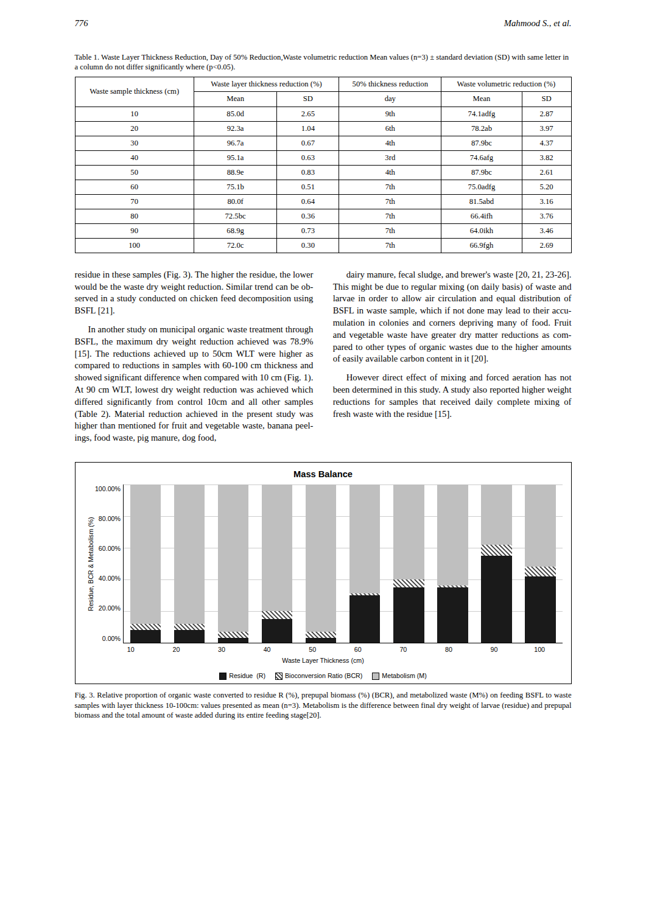776 Mahmood S., et al.
Table 1. Waste Layer Thickness Reduction, Day of 50% Reduction,Waste volumetric reduction Mean values (n=3) ± standard deviation (SD) with same letter in a column do not differ significantly where (p<0.05).
| Waste sample thickness (cm) | Waste layer thickness reduction (%) | 50% thickness reduction | Waste volumetric reduction (%) |
| --- | --- | --- | --- |
| Mean | SD | day | Mean | SD |
| 10 | 85.0d | 2.65 | 9th | 74.1adfg | 2.87 |
| 20 | 92.3a | 1.04 | 6th | 78.2ab | 3.97 |
| 30 | 96.7a | 0.67 | 4th | 87.9bc | 4.37 |
| 40 | 95.1a | 0.63 | 3rd | 74.6afg | 3.82 |
| 50 | 88.9e | 0.83 | 4th | 87.9bc | 2.61 |
| 60 | 75.1b | 0.51 | 7th | 75.0adfg | 5.20 |
| 70 | 80.0f | 0.64 | 7th | 81.5abd | 3.16 |
| 80 | 72.5bc | 0.36 | 7th | 66.4ifh | 3.76 |
| 90 | 68.9g | 0.73 | 7th | 64.0ikh | 3.46 |
| 100 | 72.0c | 0.30 | 7th | 66.9fgh | 2.69 |
residue in these samples (Fig. 3). The higher the residue, the lower would be the waste dry weight reduction. Similar trend can be observed in a study conducted on chicken feed decomposition using BSFL [21].
In another study on municipal organic waste treatment through BSFL, the maximum dry weight reduction achieved was 78.9% [15]. The reductions achieved up to 50cm WLT were higher as compared to reductions in samples with 60-100 cm thickness and showed significant difference when compared with 10 cm (Fig. 1). At 90 cm WLT, lowest dry weight reduction was achieved which differed significantly from control 10cm and all other samples (Table 2). Material reduction achieved in the present study was higher than mentioned for fruit and vegetable waste, banana peelings, food waste, pig manure, dog food,
dairy manure, fecal sludge, and brewer's waste [20, 21, 23-26]. This might be due to regular mixing (on daily basis) of waste and larvae in order to allow air circulation and equal distribution of BSFL in waste sample, which if not done may lead to their accumulation in colonies and corners depriving many of food. Fruit and vegetable waste have greater dry matter reductions as compared to other types of organic wastes due to the higher amounts of easily available carbon content in it [20].
However direct effect of mixing and forced aeration has not been determined in this study. A study also reported higher weight reductions for samples that received daily complete mixing of fresh waste with the residue [15].
Mass Balance
Residue, BCR & Metabolism (%)
100.00% 80.00% 60.00% 40.00% 20.00% 0.00%
1020304050 60708090100
Waste Layer Thickness (cm)
Residue (R) Bioconversion Ratio (BCR) Metabolism (M)
Fig. 3. Relative proportion of organic waste converted to residue R (%), prepupal biomass (%) (BCR), and metabolized waste (M%) on feeding BSFL to waste samples with layer thickness 10-100cm: values presented as mean (n=3). Metabolism is the difference between final dry weight of larvae (residue) and prepupal biomass and the total amount of waste added during its entire feeding stage[20].